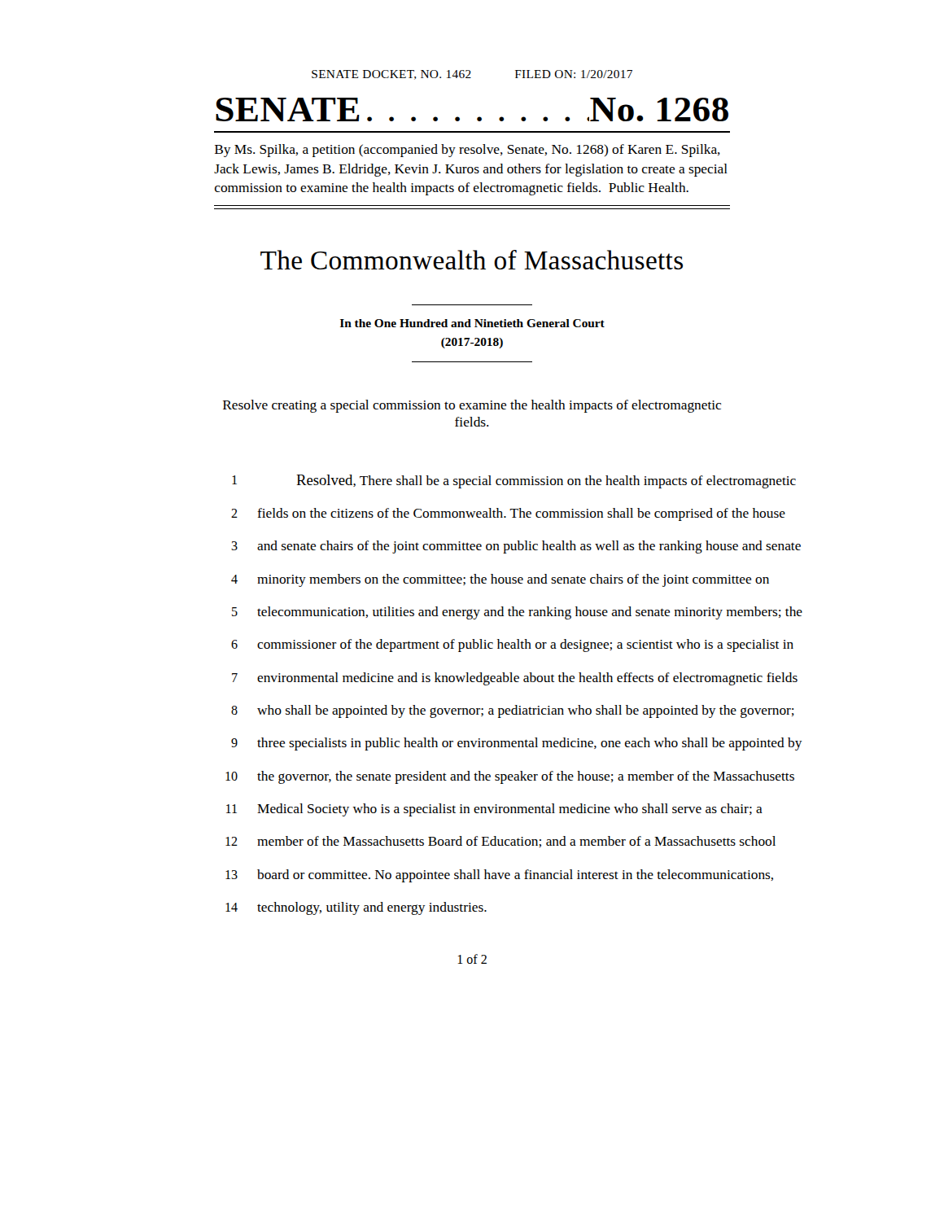SENATE DOCKET, NO. 1462 FILED ON: 1/20/2017
SENATE . . . . . . . . . . . . . . . No. 1268
By Ms. Spilka, a petition (accompanied by resolve, Senate, No. 1268) of Karen E. Spilka, Jack Lewis, James B. Eldridge, Kevin J. Kuros and others for legislation to create a special commission to examine the health impacts of electromagnetic fields. Public Health.
The Commonwealth of Massachusetts
In the One Hundred and Ninetieth General Court
(2017-2018)
Resolve creating a special commission to examine the health impacts of electromagnetic fields.
Resolved, There shall be a special commission on the health impacts of electromagnetic
fields on the citizens of the Commonwealth. The commission shall be comprised of the house
and senate chairs of the joint committee on public health as well as the ranking house and senate
minority members on the committee; the house and senate chairs of the joint committee on
telecommunication, utilities and energy and the ranking house and senate minority members; the
commissioner of the department of public health or a designee; a scientist who is a specialist in
environmental medicine and is knowledgeable about the health effects of electromagnetic fields
who shall be appointed by the governor; a pediatrician who shall be appointed by the governor;
three specialists in public health or environmental medicine, one each who shall be appointed by
the governor, the senate president and the speaker of the house; a member of the Massachusetts
Medical Society who is a specialist in environmental medicine who shall serve as chair; a
member of the Massachusetts Board of Education; and a member of a Massachusetts school
board or committee. No appointee shall have a financial interest in the telecommunications,
technology, utility and energy industries.
1 of 2